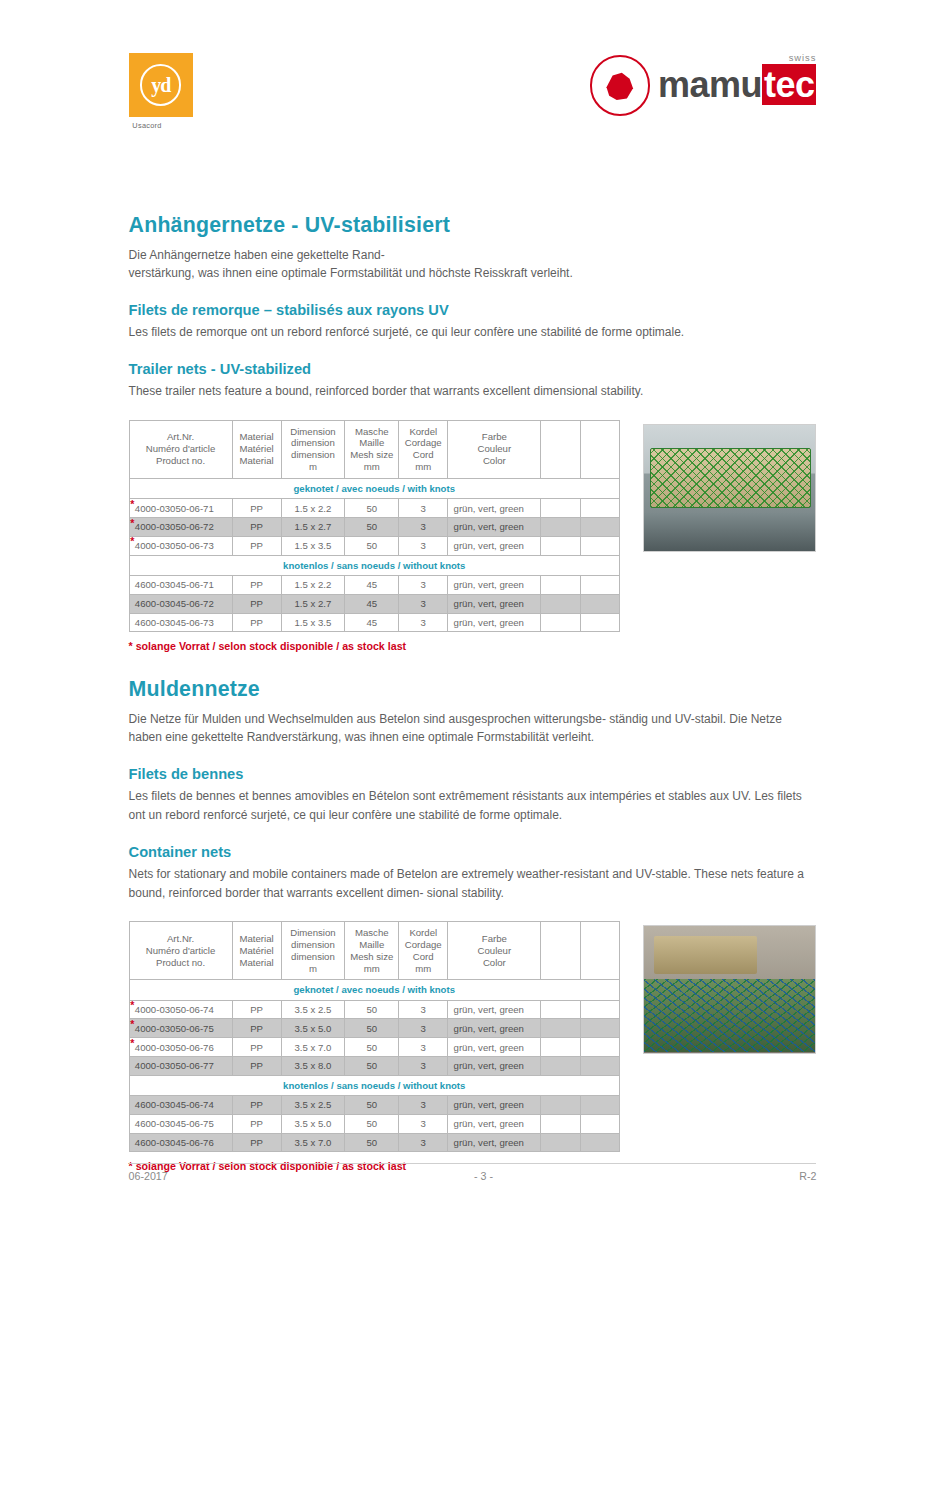yd
Usacord
swiss
mamutec
Anhängernetze - UV-stabilisiert
Die Anhängernetze haben eine gekettelte Rand-
verstärkung, was ihnen eine optimale Formstabilität und höchste Reisskraft verleiht.
Filets de remorque – stabilisés aux rayons UV
Les filets de remorque ont un rebord renforcé surjeté, ce qui leur confère une stabilité de forme optimale.
Trailer nets - UV-stabilized
These trailer nets feature a bound, reinforced border that warrants excellent dimensional stability.
| Art.Nr. Numéro d'article Product no. | Material Matériel Material | Dimension dimension dimension m | Masche Maille Mesh size mm | Kordel Cordage Cord mm | Farbe Couleur Color | | |
| --- | --- | --- | --- | --- | --- | --- | --- |
| geknotet / avec noeuds / with knots |
| * 4000-03050-06-71 | PP | 1.5 x 2.2 | 50 | 3 | grün, vert, green | | |
| * 4000-03050-06-72 | PP | 1.5 x 2.7 | 50 | 3 | grün, vert, green | | |
| * 4000-03050-06-73 | PP | 1.5 x 3.5 | 50 | 3 | grün, vert, green | | |
| knotenlos / sans noeuds / without knots |
| 4600-03045-06-71 | PP | 1.5 x 2.2 | 45 | 3 | grün, vert, green | | |
| 4600-03045-06-72 | PP | 1.5 x 2.7 | 45 | 3 | grün, vert, green | | |
| 4600-03045-06-73 | PP | 1.5 x 3.5 | 45 | 3 | grün, vert, green | | |
* solange Vorrat / selon stock disponible / as stock last
Muldennetze
Die Netze für Mulden und Wechselmulden aus Betelon sind ausgesprochen witterungsbe- ständig und UV-stabil. Die Netze haben eine gekettelte Randverstärkung, was ihnen eine optimale Formstabilität verleiht.
Filets de bennes
Les filets de bennes et bennes amovibles en Bételon sont extrêmement résistants aux intempéries et stables aux UV. Les filets ont un rebord renforcé surjeté, ce qui leur confère une stabilité de forme optimale.
Container nets
Nets for stationary and mobile containers made of Betelon are extremely weather-resistant and UV-stable. These nets feature a bound, reinforced border that warrants excellent dimen- sional stability.
| Art.Nr. Numéro d'article Product no. | Material Matériel Material | Dimension dimension dimension m | Masche Maille Mesh size mm | Kordel Cordage Cord mm | Farbe Couleur Color | | |
| --- | --- | --- | --- | --- | --- | --- | --- |
| geknotet / avec noeuds / with knots |
| * 4000-03050-06-74 | PP | 3.5 x 2.5 | 50 | 3 | grün, vert, green | | |
| * 4000-03050-06-75 | PP | 3.5 x 5.0 | 50 | 3 | grün, vert, green | | |
| * 4000-03050-06-76 | PP | 3.5 x 7.0 | 50 | 3 | grün, vert, green | | |
| 4000-03050-06-77 | PP | 3.5 x 8.0 | 50 | 3 | grün, vert, green | | |
| knotenlos / sans noeuds / without knots |
| 4600-03045-06-74 | PP | 3.5 x 2.5 | 50 | 3 | grün, vert, green | | |
| 4600-03045-06-75 | PP | 3.5 x 5.0 | 50 | 3 | grün, vert, green | | |
| 4600-03045-06-76 | PP | 3.5 x 7.0 | 50 | 3 | grün, vert, green | | |
* solange Vorrat / selon stock disponible / as stock last
06-2017 - 3 - R-2